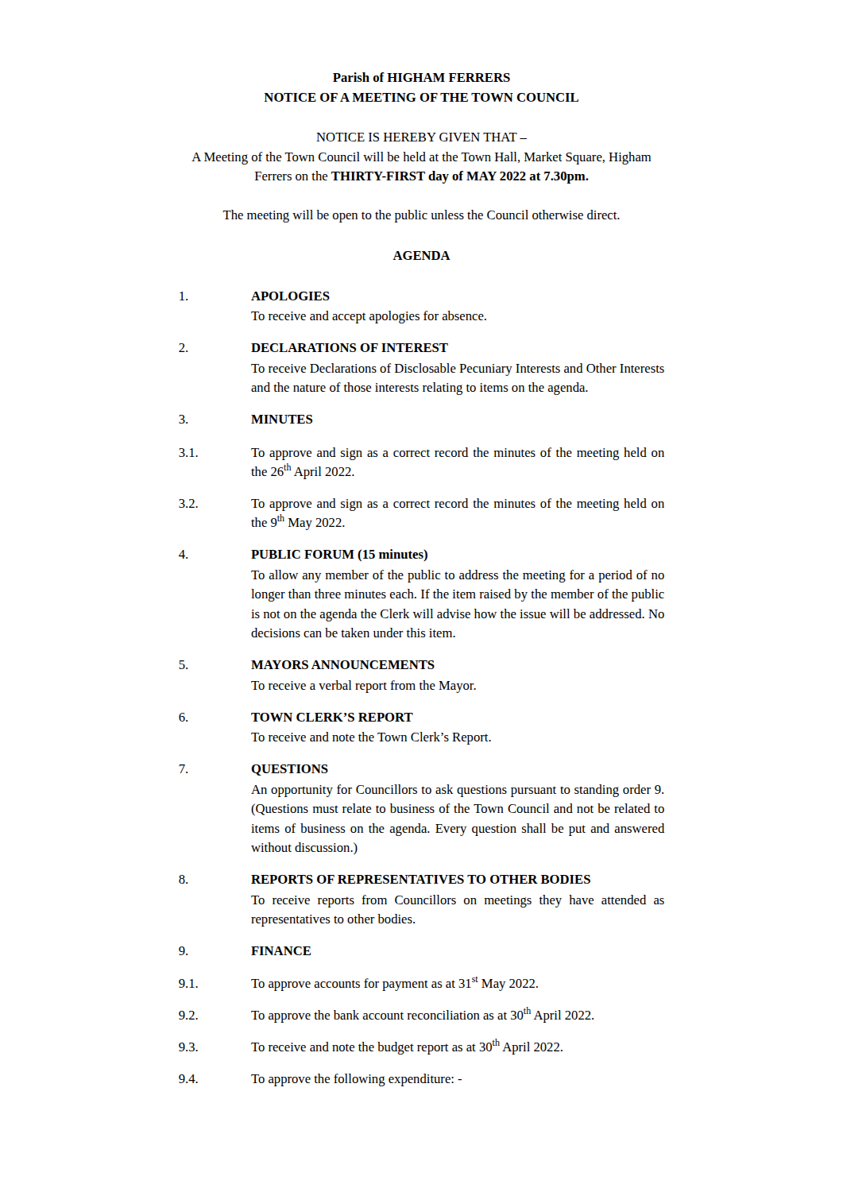Parish of HIGHAM FERRERS
NOTICE OF A MEETING OF THE TOWN COUNCIL
NOTICE IS HEREBY GIVEN THAT –
A Meeting of the Town Council will be held at the Town Hall, Market Square, Higham Ferrers on the THIRTY-FIRST day of MAY 2022 at 7.30pm.
The meeting will be open to the public unless the Council otherwise direct.
AGENDA
| 1. | APOLOGIES To receive and accept apologies for absence. |
| 2. | DECLARATIONS OF INTEREST To receive Declarations of Disclosable Pecuniary Interests and Other Interests and the nature of those interests relating to items on the agenda. |
| 3. | MINUTES |
| 3.1. | To approve and sign as a correct record the minutes of the meeting held on the 26 th April 2022. |
| 3.2. | To approve and sign as a correct record the minutes of the meeting held on the 9 th May 2022. |
| 4. | PUBLIC FORUM (15 minutes) To allow any member of the public to address the meeting for a period of no longer than three minutes each. If the item raised by the member of the public is not on the agenda the Clerk will advise how the issue will be addressed. No decisions can be taken under this item. |
| 5. | MAYORS ANNOUNCEMENTS To receive a verbal report from the Mayor. |
| 6. | TOWN CLERK’S REPORT To receive and note the Town Clerk’s Report. |
| 7. | QUESTIONS An opportunity for Councillors to ask questions pursuant to standing order 9. (Questions must relate to business of the Town Council and not be related to items of business on the agenda. Every question shall be put and answered without discussion.) |
| 8. | REPORTS OF REPRESENTATIVES TO OTHER BODIES To receive reports from Councillors on meetings they have attended as representatives to other bodies. |
| 9. | FINANCE |
| 9.1. | To approve accounts for payment as at 31 st May 2022. |
| 9.2. | To approve the bank account reconciliation as at 30 th April 2022. |
| 9.3. | To receive and note the budget report as at 30 th April 2022. |
| 9.4. | To approve the following expenditure: - |